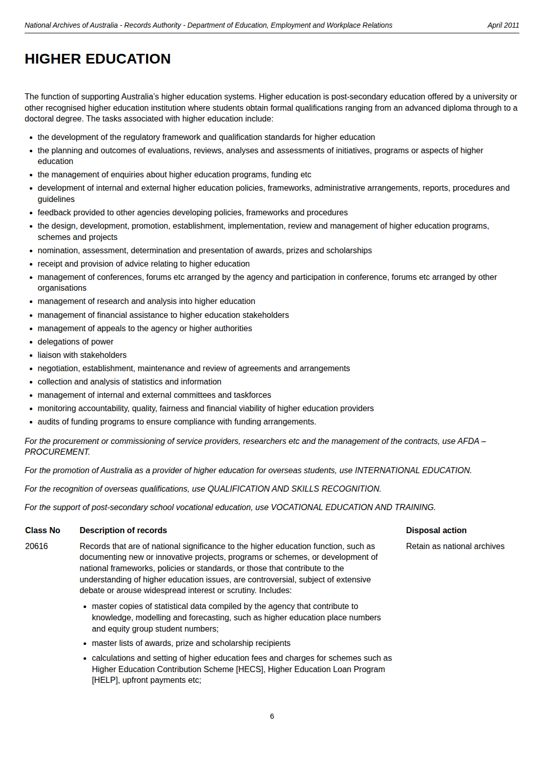National Archives of Australia - Records Authority - Department of Education, Employment and Workplace Relations
April 2011
HIGHER EDUCATION
The function of supporting Australia’s higher education systems. Higher education is post-secondary education offered by a university or other recognised higher education institution where students obtain formal qualifications ranging from an advanced diploma through to a doctoral degree. The tasks associated with higher education include:
the development of the regulatory framework and qualification standards for higher education
the planning and outcomes of evaluations, reviews, analyses and assessments of initiatives, programs or aspects of higher education
the management of enquiries about higher education programs, funding etc
development of internal and external higher education policies, frameworks, administrative arrangements, reports, procedures and guidelines
feedback provided to other agencies developing policies, frameworks and procedures
the design, development, promotion, establishment, implementation, review and management of higher education programs, schemes and projects
nomination, assessment, determination and presentation of awards, prizes and scholarships
receipt and provision of advice relating to higher education
management of conferences, forums etc arranged by the agency and participation in conference, forums etc arranged by other organisations
management of research and analysis into higher education
management of financial assistance to higher education stakeholders
management of appeals to the agency or higher authorities
delegations of power
liaison with stakeholders
negotiation, establishment, maintenance and review of agreements and arrangements
collection and analysis of statistics and information
management of internal and external committees and taskforces
monitoring accountability, quality, fairness and financial viability of higher education providers
audits of funding programs to ensure compliance with funding arrangements.
For the procurement or commissioning of service providers, researchers etc and the management of the contracts, use AFDA – PROCUREMENT.
For the promotion of Australia as a provider of higher education for overseas students, use INTERNATIONAL EDUCATION.
For the recognition of overseas qualifications, use QUALIFICATION AND SKILLS RECOGNITION.
For the support of post-secondary school vocational education, use VOCATIONAL EDUCATION AND TRAINING.
| Class No | Description of records | Disposal action |
| --- | --- | --- |
| 20616 | Records that are of national significance to the higher education function, such as documenting new or innovative projects, programs or schemes, or development of national frameworks, policies or standards, or those that contribute to the understanding of higher education issues, are controversial, subject of extensive debate or arouse widespread interest or scrutiny. Includes: master copies of statistical data compiled by the agency that contribute to knowledge, modelling and forecasting, such as higher education place numbers and equity group student numbers; master lists of awards, prize and scholarship recipients calculations and setting of higher education fees and charges for schemes such as Higher Education Contribution Scheme [HECS], Higher Education Loan Program [HELP], upfront payments etc; | Retain as national archives |
6